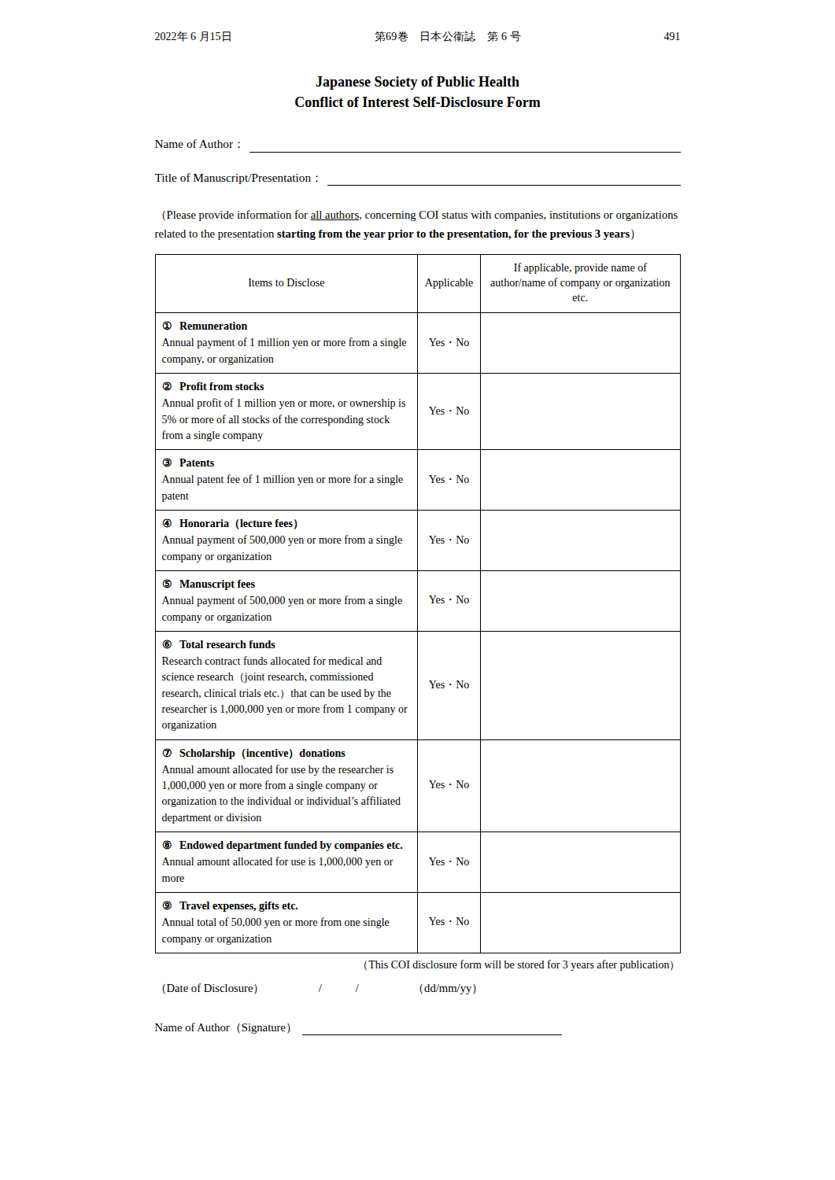2022年 6 月15日 第69巻　日本公衞誌　第 6 号 491
Japanese Society of Public Health
Conflict of Interest Self-Disclosure Form
Name of Author：
Title of Manuscript/Presentation：
（Please provide information for all authors, concerning COI status with companies, institutions or organizations related to the presentation starting from the year prior to the presentation, for the previous 3 years）
| Items to Disclose | Applicable | If applicable, provide name of author/name of company or organization etc. |
| --- | --- | --- |
| ① Remuneration Annual payment of 1 million yen or more from a single company, or organization | Yes・No | |
| ② Profit from stocks Annual profit of 1 million yen or more, or ownership is 5% or more of all stocks of the corresponding stock from a single company | Yes・No | |
| ③ Patents Annual patent fee of 1 million yen or more for a single patent | Yes・No | |
| ④ Honoraria（lecture fees） Annual payment of 500,000 yen or more from a single company or organization | Yes・No | |
| ⑤ Manuscript fees Annual payment of 500,000 yen or more from a single company or organization | Yes・No | |
| ⑥ Total research funds Research contract funds allocated for medical and science research（joint research, commissioned research, clinical trials etc.）that can be used by the researcher is 1,000,000 yen or more from 1 company or organization | Yes・No | |
| ⑦ Scholarship（incentive）donations Annual amount allocated for use by the researcher is 1,000,000 yen or more from a single company or organization to the individual or individual’s affiliated department or division | Yes・No | |
| ⑧ Endowed department funded by companies etc. Annual amount allocated for use is 1,000,000 yen or more | Yes・No | |
| ⑨ Travel expenses, gifts etc. Annual total of 50,000 yen or more from one single company or organization | Yes・No | |
（This COI disclosure form will be stored for 3 years after publication）
（Date of Disclosure） // （dd/mm/yy）
Name of Author（Signature）